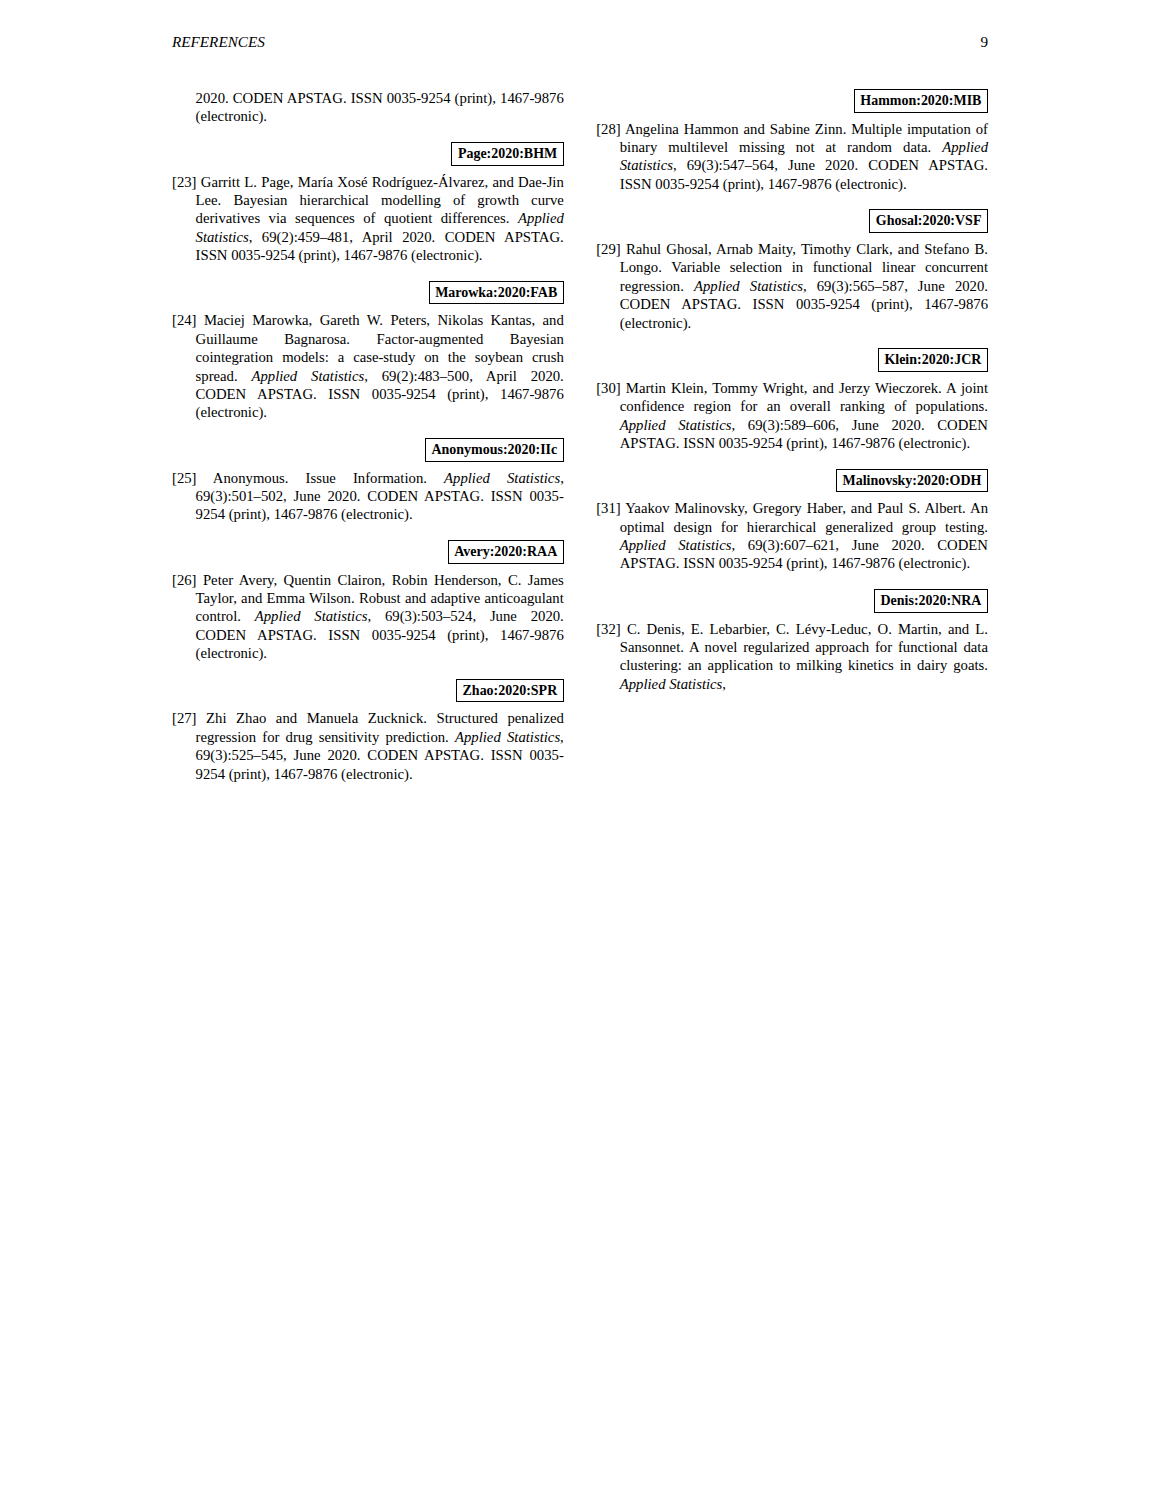REFERENCES 9
2020. CODEN APSTAG. ISSN 0035-9254 (print), 1467-9876 (electronic).
Page:2020:BHM
[23] Garritt L. Page, María Xosé Rodríguez-Álvarez, and Dae-Jin Lee. Bayesian hierarchical modelling of growth curve derivatives via sequences of quotient differences. Applied Statistics, 69(2):459–481, April 2020. CODEN APSTAG. ISSN 0035-9254 (print), 1467-9876 (electronic).
Marowka:2020:FAB
[24] Maciej Marowka, Gareth W. Peters, Nikolas Kantas, and Guillaume Bagnarosa. Factor-augmented Bayesian cointegration models: a case-study on the soybean crush spread. Applied Statistics, 69(2):483–500, April 2020. CODEN APSTAG. ISSN 0035-9254 (print), 1467-9876 (electronic).
Anonymous:2020:IIc
[25] Anonymous. Issue Information. Applied Statistics, 69(3):501–502, June 2020. CODEN APSTAG. ISSN 0035-9254 (print), 1467-9876 (electronic).
Avery:2020:RAA
[26] Peter Avery, Quentin Clairon, Robin Henderson, C. James Taylor, and Emma Wilson. Robust and adaptive anticoagulant control. Applied Statistics, 69(3):503–524, June 2020. CODEN APSTAG. ISSN 0035-9254 (print), 1467-9876 (electronic).
Zhao:2020:SPR
[27] Zhi Zhao and Manuela Zucknick. Structured penalized regression for drug sensitivity prediction. Applied Statistics, 69(3):525–545, June 2020. CODEN APSTAG. ISSN 0035-9254 (print), 1467-9876 (electronic).
Hammon:2020:MIB
[28] Angelina Hammon and Sabine Zinn. Multiple imputation of binary multilevel missing not at random data. Applied Statistics, 69(3):547–564, June 2020. CODEN APSTAG. ISSN 0035-9254 (print), 1467-9876 (electronic).
Ghosal:2020:VSF
[29] Rahul Ghosal, Arnab Maity, Timothy Clark, and Stefano B. Longo. Variable selection in functional linear concurrent regression. Applied Statistics, 69(3):565–587, June 2020. CODEN APSTAG. ISSN 0035-9254 (print), 1467-9876 (electronic).
Klein:2020:JCR
[30] Martin Klein, Tommy Wright, and Jerzy Wieczorek. A joint confidence region for an overall ranking of populations. Applied Statistics, 69(3):589–606, June 2020. CODEN APSTAG. ISSN 0035-9254 (print), 1467-9876 (electronic).
Malinovsky:2020:ODH
[31] Yaakov Malinovsky, Gregory Haber, and Paul S. Albert. An optimal design for hierarchical generalized group testing. Applied Statistics, 69(3):607–621, June 2020. CODEN APSTAG. ISSN 0035-9254 (print), 1467-9876 (electronic).
Denis:2020:NRA
[32] C. Denis, E. Lebarbier, C. Lévy-Leduc, O. Martin, and L. Sansonnet. A novel regularized approach for functional data clustering: an application to milking kinetics in dairy goats. Applied Statistics,